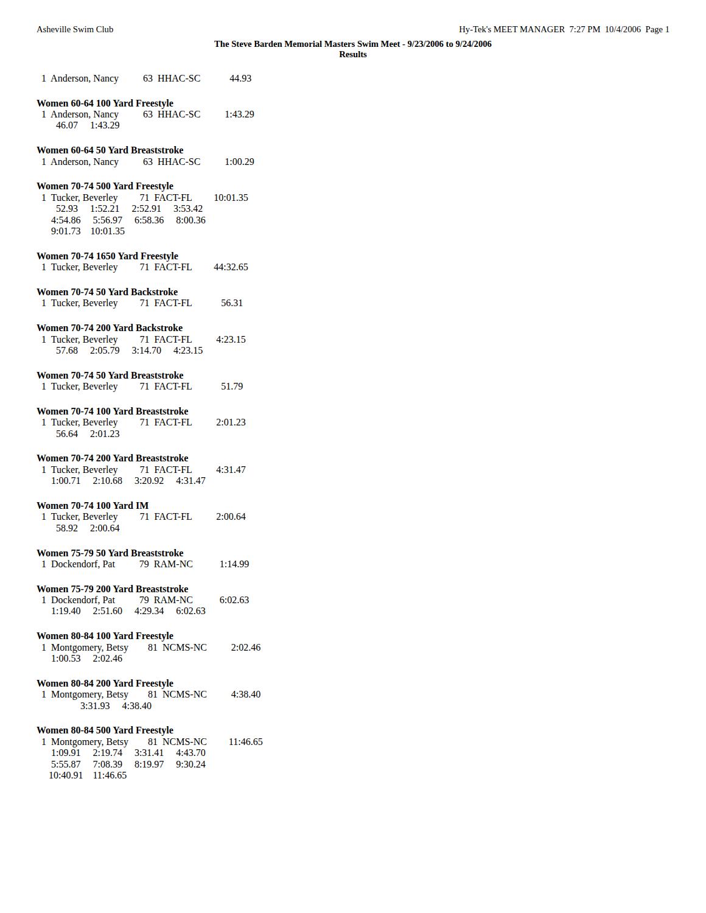Asheville Swim Club Hy-Tek's MEET MANAGER 7:27 PM 10/4/2006 Page 1
The Steve Barden Memorial Masters Swim Meet - 9/23/2006 to 9/24/2006
Results
  1  Anderson, Nancy          63  HHAC-SC            44.93
Women 60-64 100 Yard Freestyle
  1  Anderson, Nancy          63  HHAC-SC          1:43.29
        46.07     1:43.29
Women 60-64 50 Yard Breaststroke
  1  Anderson, Nancy          63  HHAC-SC          1:00.29
Women 70-74 500 Yard Freestyle
  1  Tucker, Beverley         71  FACT-FL         10:01.35
        52.93     1:52.21     2:52.91     3:53.42
      4:54.86     5:56.97     6:58.36     8:00.36
      9:01.73    10:01.35
Women 70-74 1650 Yard Freestyle
  1  Tucker, Beverley         71  FACT-FL         44:32.65
Women 70-74 50 Yard Backstroke
  1  Tucker, Beverley         71  FACT-FL            56.31
Women 70-74 200 Yard Backstroke
  1  Tucker, Beverley         71  FACT-FL          4:23.15
        57.68     2:05.79     3:14.70     4:23.15
Women 70-74 50 Yard Breaststroke
  1  Tucker, Beverley         71  FACT-FL            51.79
Women 70-74 100 Yard Breaststroke
  1  Tucker, Beverley         71  FACT-FL          2:01.23
        56.64     2:01.23
Women 70-74 200 Yard Breaststroke
  1  Tucker, Beverley         71  FACT-FL          4:31.47
      1:00.71     2:10.68     3:20.92     4:31.47
Women 70-74 100 Yard IM
  1  Tucker, Beverley         71  FACT-FL          2:00.64
        58.92     2:00.64
Women 75-79 50 Yard Breaststroke
  1  Dockendorf, Pat          79  RAM-NC           1:14.99
Women 75-79 200 Yard Breaststroke
  1  Dockendorf, Pat          79  RAM-NC           6:02.63
      1:19.40     2:51.60     4:29.34     6:02.63
Women 80-84 100 Yard Freestyle
  1  Montgomery, Betsy        81  NCMS-NC          2:02.46
      1:00.53     2:02.46
Women 80-84 200 Yard Freestyle
  1  Montgomery, Betsy        81  NCMS-NC          4:38.40
                  3:31.93     4:38.40
Women 80-84 500 Yard Freestyle
  1  Montgomery, Betsy        81  NCMS-NC         11:46.65
      1:09.91     2:19.74     3:31.41     4:43.70
      5:55.87     7:08.39     8:19.97     9:30.24
     10:40.91    11:46.65